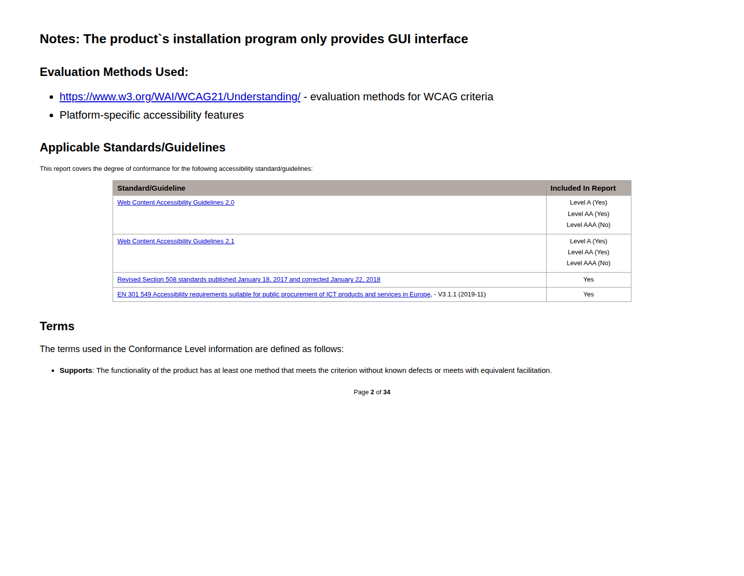Notes: The product`s installation program only provides GUI interface
Evaluation Methods Used:
https://www.w3.org/WAI/WCAG21/Understanding/ - evaluation methods for WCAG criteria
Platform-specific accessibility features
Applicable Standards/Guidelines
This report covers the degree of conformance for the following accessibility standard/guidelines:
| Standard/Guideline | Included In Report |
| --- | --- |
| Web Content Accessibility Guidelines 2.0 | Level A (Yes) Level AA (Yes) Level AAA (No) |
| Web Content Accessibility Guidelines 2.1 | Level A (Yes) Level AA (Yes) Level AAA (No) |
| Revised Section 508 standards published January 18, 2017 and corrected January 22, 2018 | Yes |
| EN 301 549 Accessibility requirements suitable for public procurement of ICT products and services in Europe , - V3.1.1 (2019-11) | Yes |
Terms
The terms used in the Conformance Level information are defined as follows:
Supports: The functionality of the product has at least one method that meets the criterion without known defects or meets with equivalent facilitation.
Page 2 of 34